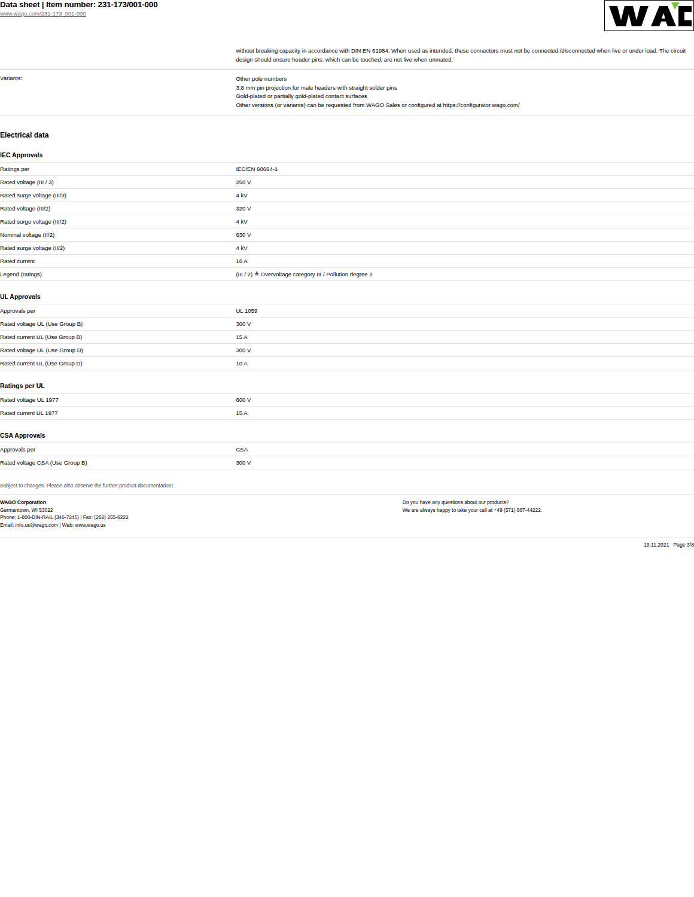Data sheet | Item number: 231-173/001-000
www.wago.com/231-173_001-000
without breaking capacity in accordance with DIN EN 61984. When used as intended, these connectors must not be connected /disconnected when live or under load. The circuit design should ensure header pins, which can be touched, are not live when unmated.
Variants:
Other pole numbers
3.8 mm pin projection for male headers with straight solder pins
Gold-plated or partially gold-plated contact surfaces
Other versions (or variants) can be requested from WAGO Sales or configured at https://configurator.wago.com/
Electrical data
IEC Approvals
| Ratings per | IEC/EN 60664-1 |
| Rated voltage (III / 3) | 250 V |
| Rated surge voltage (III/3) | 4 kV |
| Rated voltage (III/2) | 320 V |
| Rated surge voltage (III/2) | 4 kV |
| Nominal voltage (II/2) | 630 V |
| Rated surge voltage (II/2) | 4 kV |
| Rated current | 16 A |
| Legend (ratings) | (III / 2) ≙ Overvoltage category III / Pollution degree 2 |
UL Approvals
| Approvals per | UL 1059 |
| Rated voltage UL (Use Group B) | 300 V |
| Rated current UL (Use Group B) | 15 A |
| Rated voltage UL (Use Group D) | 300 V |
| Rated current UL (Use Group D) | 10 A |
Ratings per UL
| Rated voltage UL 1977 | 600 V |
| Rated current UL 1977 | 15 A |
CSA Approvals
| Approvals per | CSA |
| Rated voltage CSA (Use Group B) | 300 V |
Subject to changes. Please also observe the further product documentation!
WAGO Corporation
Germantown, WI 53022
Phone: 1-800-DIN-RAIL (346-7245) | Fax: (262) 255-6222
Email: info.us@wago.com | Web: www.wago.us
Do you have any questions about our products?
We are always happy to take your call at +49 (571) 887-44222.
19.11.2021 Page 3/8